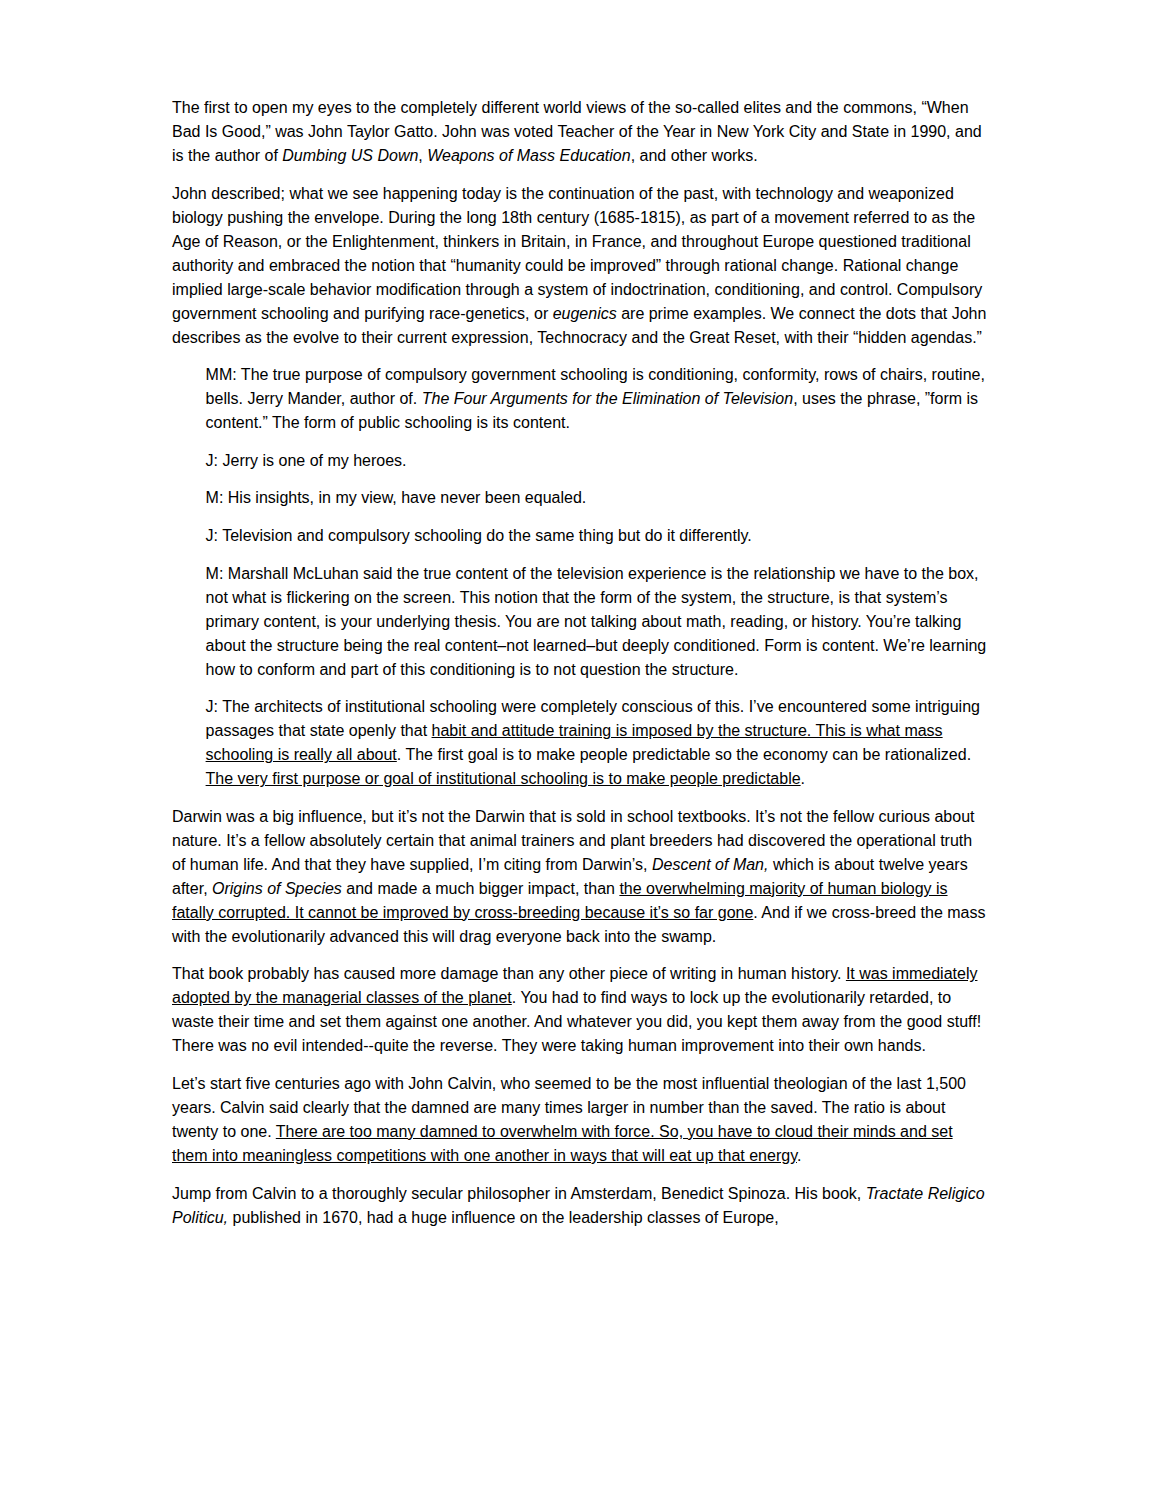The first to open my eyes to the completely different world views of the so-called elites and the commons, “When Bad Is Good,” was John Taylor Gatto. John was voted Teacher of the Year in New York City and State in 1990, and is the author of Dumbing US Down, Weapons of Mass Education, and other works.
John described; what we see happening today is the continuation of the past, with technology and weaponized biology pushing the envelope. During the long 18th century (1685-1815), as part of a movement referred to as the Age of Reason, or the Enlightenment, thinkers in Britain, in France, and throughout Europe questioned traditional authority and embraced the notion that “humanity could be improved” through rational change. Rational change implied large-scale behavior modification through a system of indoctrination, conditioning, and control. Compulsory government schooling and purifying race-genetics, or eugenics are prime examples. We connect the dots that John describes as the evolve to their current expression, Technocracy and the Great Reset, with their “hidden agendas.”
MM: The true purpose of compulsory government schooling is conditioning, conformity, rows of chairs, routine, bells. Jerry Mander, author of. The Four Arguments for the Elimination of Television, uses the phrase, ”form is content.” The form of public schooling is its content.
J: Jerry is one of my heroes.
M: His insights, in my view, have never been equaled.
J: Television and compulsory schooling do the same thing but do it differently.
M: Marshall McLuhan said the true content of the television experience is the relationship we have to the box, not what is flickering on the screen. This notion that the form of the system, the structure, is that system’s primary content, is your underlying thesis. You are not talking about math, reading, or history. You’re talking about the structure being the real content–not learned–but deeply conditioned. Form is content. We’re learning how to conform and part of this conditioning is to not question the structure.
J: The architects of institutional schooling were completely conscious of this. I’ve encountered some intriguing passages that state openly that habit and attitude training is imposed by the structure. This is what mass schooling is really all about. The first goal is to make people predictable so the economy can be rationalized. The very first purpose or goal of institutional schooling is to make people predictable.
Darwin was a big influence, but it’s not the Darwin that is sold in school textbooks. It’s not the fellow curious about nature. It’s a fellow absolutely certain that animal trainers and plant breeders had discovered the operational truth of human life. And that they have supplied, I’m citing from Darwin’s, Descent of Man, which is about twelve years after, Origins of Species and made a much bigger impact, than the overwhelming majority of human biology is fatally corrupted. It cannot be improved by cross-breeding because it’s so far gone. And if we cross-breed the mass with the evolutionarily advanced this will drag everyone back into the swamp.
That book probably has caused more damage than any other piece of writing in human history. It was immediately adopted by the managerial classes of the planet. You had to find ways to lock up the evolutionarily retarded, to waste their time and set them against one another. And whatever you did, you kept them away from the good stuff! There was no evil intended--quite the reverse. They were taking human improvement into their own hands.
Let’s start five centuries ago with John Calvin, who seemed to be the most influential theologian of the last 1,500 years. Calvin said clearly that the damned are many times larger in number than the saved. The ratio is about twenty to one. There are too many damned to overwhelm with force. So, you have to cloud their minds and set them into meaningless competitions with one another in ways that will eat up that energy.
Jump from Calvin to a thoroughly secular philosopher in Amsterdam, Benedict Spinoza. His book, Tractate Religico Politicu, published in 1670, had a huge influence on the leadership classes of Europe,